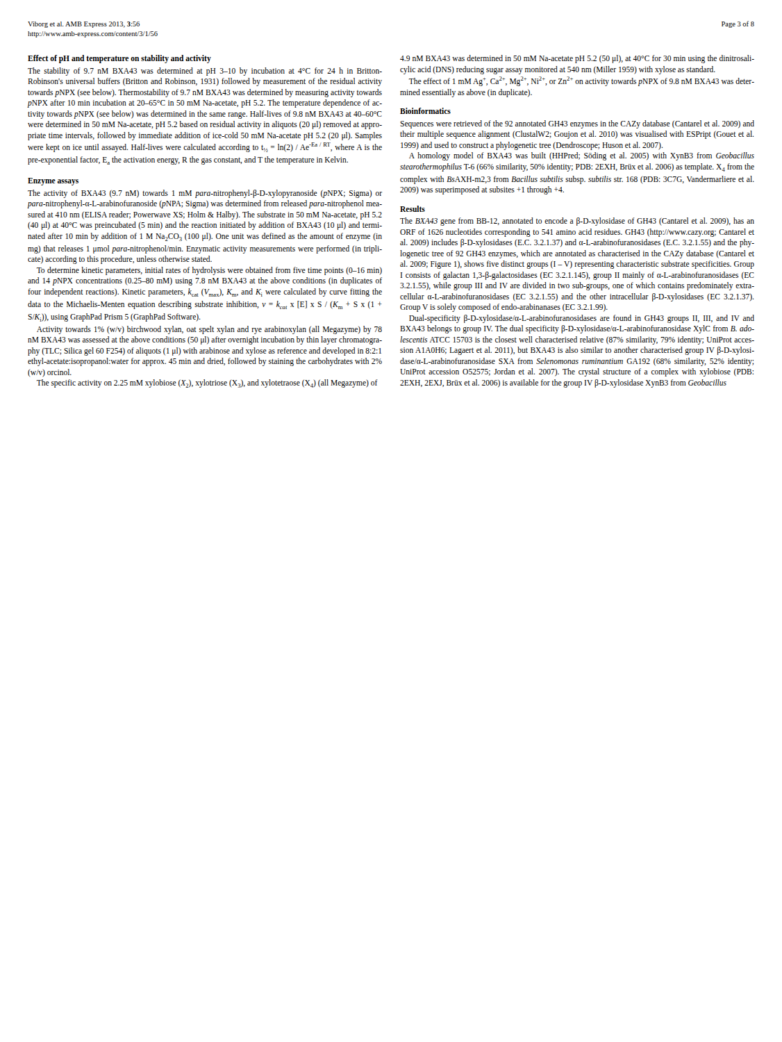Viborg et al. AMB Express 2013, 3:56
http://www.amb-express.com/content/3/1/56
Page 3 of 8
Effect of pH and temperature on stability and activity
The stability of 9.7 nM BXA43 was determined at pH 3–10 by incubation at 4°C for 24 h in Britton-Robinson's universal buffers (Britton and Robinson, 1931) followed by measurement of the residual activity towards p NPX (see below). Thermostability of 9.7 nM BXA43 was determined by measuring activity towards p NPX after 10 min incubation at 20–65°C in 50 mM Na-acetate, pH 5.2. The temperature dependence of activity towards p NPX (see below) was determined in the same range. Half-lives of 9.8 nM BXA43 at 40–60°C were determined in 50 mM Na-acetate, pH 5.2 based on residual activity in aliquots (20 μl) removed at appropriate time intervals, followed by immediate addition of ice-cold 50 mM Na-acetate pH 5.2 (20 μl). Samples were kept on ice until assayed. Half-lives were calculated according to t½ = ln(2) / Ae-Ea / RT, where A is the pre-exponential factor, Ea the activation energy, R the gas constant, and T the temperature in Kelvin.
Enzyme assays
The activity of BXA43 (9.7 nM) towards 1 mM para-nitrophenyl-β-D-xylopyranoside (p NPX; Sigma) or para-nitrophenyl-α-L-arabinofuranoside (p NPA; Sigma) was determined from released para-nitrophenol measured at 410 nm (ELISA reader; Powerwave XS; Holm & Halby). The substrate in 50 mM Na-acetate, pH 5.2 (40 μl) at 40°C was preincubated (5 min) and the reaction initiated by addition of BXA43 (10 μl) and terminated after 10 min by addition of 1 M Na2 CO3 (100 μl). One unit was defined as the amount of enzyme (in mg) that releases 1 μmol para-nitrophenol/min. Enzymatic activity measurements were performed (in triplicate) according to this procedure, unless otherwise stated.
To determine kinetic parameters, initial rates of hydrolysis were obtained from five time points (0–16 min) and 14 p NPX concentrations (0.25–80 mM) using 7.8 nM BXA43 at the above conditions (in duplicates of four independent reactions). Kinetic parameters, kcat (Vmax), Km, and Ki were calculated by curve fitting the data to the Michaelis-Menten equation describing substrate inhibition, v = kcat x [E] x S / (Km + S x (1 + S/Ki)), using GraphPad Prism 5 (GraphPad Software).
Activity towards 1% (w/v) birchwood xylan, oat spelt xylan and rye arabinoxylan (all Megazyme) by 78 nM BXA43 was assessed at the above conditions (50 μl) after overnight incubation by thin layer chromatography (TLC; Silica gel 60 F254) of aliquots (1 μl) with arabinose and xylose as reference and developed in 8:2:1 ethyl-acetate:isopropanol:water for approx. 45 min and dried, followed by staining the carbohydrates with 2% (w/v) orcinol.
The specific activity on 2.25 mM xylobiose (X 2), xylotriose (X3), and xylotetraose (X4) (all Megazyme) of
4.9 nM BXA43 was determined in 50 mM Na-acetate pH 5.2 (50 μl), at 40°C for 30 min using the dinitrosalicylic acid (DNS) reducing sugar assay monitored at 540 nm (Miller 1959) with xylose as standard.
The effect of 1 mM Ag+, Ca2+, Mg2+, Ni2+, or Zn2+ on activity towards p NPX of 9.8 nM BXA43 was determined essentially as above (in duplicate).
Bioinformatics
Sequences were retrieved of the 92 annotated GH43 enzymes in the CAZy database (Cantarel et al. 2009) and their multiple sequence alignment (ClustalW2; Goujon et al. 2010) was visualised with ESPript (Gouet et al. 1999) and used to construct a phylogenetic tree (Dendroscope; Huson et al. 2007).
A homology model of BXA43 was built (HHPred; Söding et al. 2005) with XynB3 from Geobacillus stearothermophilus T-6 (66% similarity, 50% identity; PDB: 2EXH, Brüx et al. 2006) as template. X4 from the complex with Bs AXH-m2,3 from Bacillus subtilis subsp. subtilis str. 168 (PDB: 3C7G, Vandermarliere et al. 2009) was superimposed at subsites +1 through +4.
Results
The BXA43 gene from BB-12, annotated to encode a β-D-xylosidase of GH43 (Cantarel et al. 2009), has an ORF of 1626 nucleotides corresponding to 541 amino acid residues. GH43 (http://www.cazy.org; Cantarel et al. 2009) includes β-D-xylosidases (E.C. 3.2.1.37) and α-L-arabinofuranosidases (E.C. 3.2.1.55) and the phylogenetic tree of 92 GH43 enzymes, which are annotated as characterised in the CAZy database (Cantarel et al. 2009; Figure 1), shows five distinct groups (I – V) representing characteristic substrate specificities. Group I consists of galactan 1,3-β-galactosidases (EC 3.2.1.145), group II mainly of α-L-arabinofuranosidases (EC 3.2.1.55), while group III and IV are divided in two sub-groups, one of which contains predominately extracellular α-L-arabinofuranosidases (EC 3.2.1.55) and the other intracellular β-D-xylosidases (EC 3.2.1.37). Group V is solely composed of endo-arabinanases (EC 3.2.1.99).
Dual-specificity β-D-xylosidase/α-L-arabinofuranosidases are found in GH43 groups II, III, and IV and BXA43 belongs to group IV. The dual specificity β-D-xylosidase/α-L-arabinofuranosidase XylC from B. adolescentis ATCC 15703 is the closest well characterised relative (87% similarity, 79% identity; UniProt accession A1A0H6; Lagaert et al. 2011), but BXA43 is also similar to another characterised group IV β-D-xylosidase/α-L-arabinofuranosidase SXA from Selenomonas ruminantium GA192 (68% similarity, 52% identity; UniProt accession O52575; Jordan et al. 2007). The crystal structure of a complex with xylobiose (PDB: 2EXH, 2EXJ, Brüx et al. 2006) is available for the group IV β-D-xylosidase XynB3 from Geobacillus